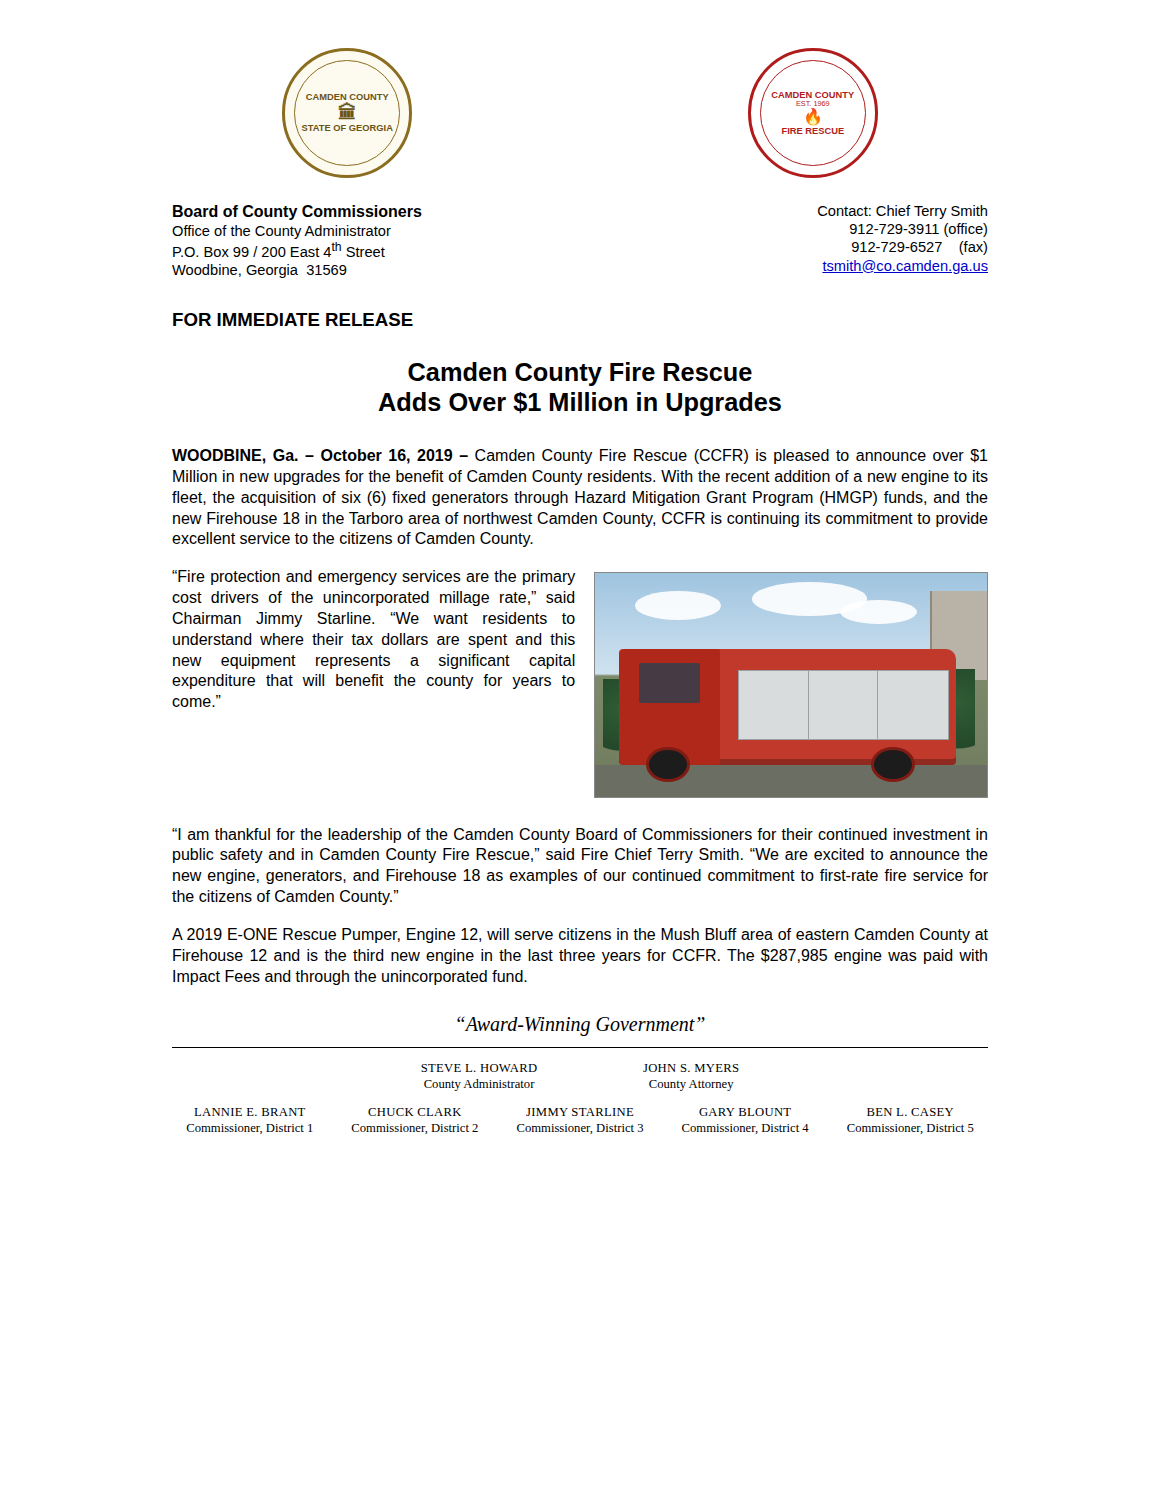CAMDEN COUNTY
🏛
STATE OF GEORGIA
CAMDEN COUNTY
EST. 1969
🔥
FIRE RESCUE
Board of County Commissioners
Office of the County Administrator
P.O. Box 99 / 200 East 4th Street
Woodbine, Georgia 31569
Contact: Chief Terry Smith
912-729-3911 (office)
912-729-6527 (fax)
tsmith@co.camden.ga.us
FOR IMMEDIATE RELEASE
Camden County Fire Rescue
Adds Over $1 Million in Upgrades
WOODBINE, Ga. – October 16, 2019 – Camden County Fire Rescue (CCFR) is pleased to announce over $1 Million in new upgrades for the benefit of Camden County residents. With the recent addition of a new engine to its fleet, the acquisition of six (6) fixed generators through Hazard Mitigation Grant Program (HMGP) funds, and the new Firehouse 18 in the Tarboro area of northwest Camden County, CCFR is continuing its commitment to provide excellent service to the citizens of Camden County.
“Fire protection and emergency services are the primary cost drivers of the unincorporated millage rate,” said Chairman Jimmy Starline. “We want residents to understand where their tax dollars are spent and this new equipment represents a significant capital expenditure that will benefit the county for years to come.”
“I am thankful for the leadership of the Camden County Board of Commissioners for their continued investment in public safety and in Camden County Fire Rescue,” said Fire Chief Terry Smith. “We are excited to announce the new engine, generators, and Firehouse 18 as examples of our continued commitment to first-rate fire service for the citizens of Camden County.”
A 2019 E-ONE Rescue Pumper, Engine 12, will serve citizens in the Mush Bluff area of eastern Camden County at Firehouse 12 and is the third new engine in the last three years for CCFR. The $287,985 engine was paid with Impact Fees and through the unincorporated fund.
“Award-Winning Government”
STEVE L. HOWARD
County Administrator
JOHN S. MYERS
County Attorney
LANNIE E. BRANT
Commissioner, District 1
CHUCK CLARK
Commissioner, District 2
JIMMY STARLINE
Commissioner, District 3
GARY BLOUNT
Commissioner, District 4
BEN L. CASEY
Commissioner, District 5